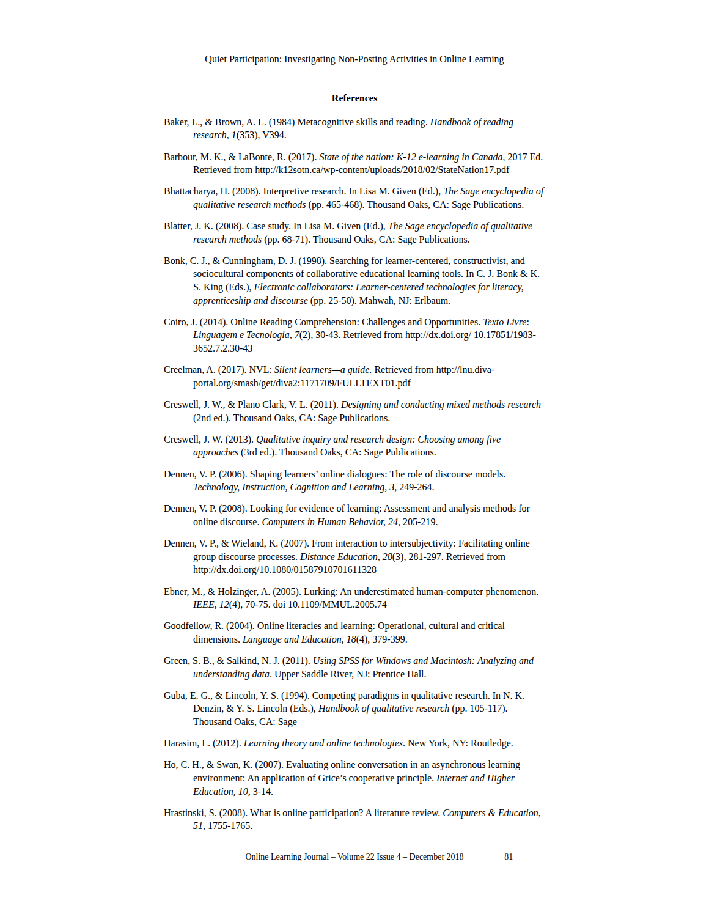Quiet Participation: Investigating Non-Posting Activities in Online Learning
References
Baker, L., & Brown, A. L. (1984) Metacognitive skills and reading. Handbook of reading research, 1(353), V394.
Barbour, M. K., & LaBonte, R. (2017). State of the nation: K-12 e-learning in Canada, 2017 Ed. Retrieved from http://k12sotn.ca/wp-content/uploads/2018/02/StateNation17.pdf
Bhattacharya, H. (2008). Interpretive research. In Lisa M. Given (Ed.), The Sage encyclopedia of qualitative research methods (pp. 465-468). Thousand Oaks, CA: Sage Publications.
Blatter, J. K. (2008). Case study. In Lisa M. Given (Ed.), The Sage encyclopedia of qualitative research methods (pp. 68-71). Thousand Oaks, CA: Sage Publications.
Bonk, C. J., & Cunningham, D. J. (1998). Searching for learner-centered, constructivist, and sociocultural components of collaborative educational learning tools. In C. J. Bonk & K. S. King (Eds.), Electronic collaborators: Learner-centered technologies for literacy, apprenticeship and discourse (pp. 25-50). Mahwah, NJ: Erlbaum.
Coiro, J. (2014). Online Reading Comprehension: Challenges and Opportunities. Texto Livre: Linguagem e Tecnologia, 7(2), 30-43. Retrieved from http://dx.doi.org/ 10.17851/1983-3652.7.2.30-43
Creelman, A. (2017). NVL: Silent learners—a guide. Retrieved from http://lnu.diva-portal.org/smash/get/diva2:1171709/FULLTEXT01.pdf
Creswell, J. W., & Plano Clark, V. L. (2011). Designing and conducting mixed methods research (2nd ed.). Thousand Oaks, CA: Sage Publications.
Creswell, J. W. (2013). Qualitative inquiry and research design: Choosing among five approaches (3rd ed.). Thousand Oaks, CA: Sage Publications.
Dennen, V. P. (2006). Shaping learners’ online dialogues: The role of discourse models. Technology, Instruction, Cognition and Learning, 3, 249-264.
Dennen, V. P. (2008). Looking for evidence of learning: Assessment and analysis methods for online discourse. Computers in Human Behavior, 24, 205-219.
Dennen, V. P., & Wieland, K. (2007). From interaction to intersubjectivity: Facilitating online group discourse processes. Distance Education, 28(3), 281-297. Retrieved from http://dx.doi.org/10.1080/01587910701611328
Ebner, M., & Holzinger, A. (2005). Lurking: An underestimated human-computer phenomenon. IEEE, 12(4), 70-75. doi 10.1109/MMUL.2005.74
Goodfellow, R. (2004). Online literacies and learning: Operational, cultural and critical dimensions. Language and Education, 18(4), 379-399.
Green, S. B., & Salkind, N. J. (2011). Using SPSS for Windows and Macintosh: Analyzing and understanding data. Upper Saddle River, NJ: Prentice Hall.
Guba, E. G., & Lincoln, Y. S. (1994). Competing paradigms in qualitative research. In N. K. Denzin, & Y. S. Lincoln (Eds.), Handbook of qualitative research (pp. 105-117). Thousand Oaks, CA: Sage
Harasim, L. (2012). Learning theory and online technologies. New York, NY: Routledge.
Ho, C. H., & Swan, K. (2007). Evaluating online conversation in an asynchronous learning environment: An application of Grice’s cooperative principle. Internet and Higher Education, 10, 3-14.
Hrastinski, S. (2008). What is online participation? A literature review. Computers & Education, 51, 1755-1765.
Online Learning Journal – Volume 22 Issue 4 – December 2018 81